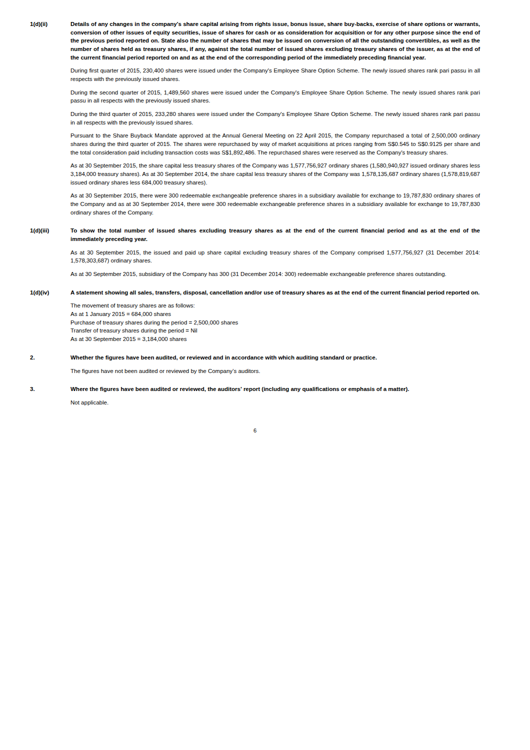1(d)(ii)
Details of any changes in the company's share capital arising from rights issue, bonus issue, share buy-backs, exercise of share options or warrants, conversion of other issues of equity securities, issue of shares for cash or as consideration for acquisition or for any other purpose since the end of the previous period reported on. State also the number of shares that may be issued on conversion of all the outstanding convertibles, as well as the number of shares held as treasury shares, if any, against the total number of issued shares excluding treasury shares of the issuer, as at the end of the current financial period reported on and as at the end of the corresponding period of the immediately preceding financial year.
During first quarter of 2015, 230,400 shares were issued under the Company's Employee Share Option Scheme. The newly issued shares rank pari passu in all respects with the previously issued shares.
During the second quarter of 2015, 1,489,560 shares were issued under the Company's Employee Share Option Scheme. The newly issued shares rank pari passu in all respects with the previously issued shares.
During the third quarter of 2015, 233,280 shares were issued under the Company's Employee Share Option Scheme. The newly issued shares rank pari passu in all respects with the previously issued shares.
Pursuant to the Share Buyback Mandate approved at the Annual General Meeting on 22 April 2015, the Company repurchased a total of 2,500,000 ordinary shares during the third quarter of 2015. The shares were repurchased by way of market acquisitions at prices ranging from S$0.545 to S$0.9125 per share and the total consideration paid including transaction costs was S$1,892,486. The repurchased shares were reserved as the Company's treasury shares.
As at 30 September 2015, the share capital less treasury shares of the Company was 1,577,756,927 ordinary shares (1,580,940,927 issued ordinary shares less 3,184,000 treasury shares). As at 30 September 2014, the share capital less treasury shares of the Company was 1,578,135,687 ordinary shares (1,578,819,687 issued ordinary shares less 684,000 treasury shares).
As at 30 September 2015, there were 300 redeemable exchangeable preference shares in a subsidiary available for exchange to 19,787,830 ordinary shares of the Company and as at 30 September 2014, there were 300 redeemable exchangeable preference shares in a subsidiary available for exchange to 19,787,830 ordinary shares of the Company.
1(d)(iii)
To show the total number of issued shares excluding treasury shares as at the end of the current financial period and as at the end of the immediately preceding year.
As at 30 September 2015, the issued and paid up share capital excluding treasury shares of the Company comprised 1,577,756,927 (31 December 2014: 1,578,303,687) ordinary shares.
As at 30 September 2015, subsidiary of the Company has 300 (31 December 2014: 300) redeemable exchangeable preference shares outstanding.
1(d)(iv)
A statement showing all sales, transfers, disposal, cancellation and/or use of treasury shares as at the end of the current financial period reported on.
The movement of treasury shares are as follows:
As at 1 January 2015 = 684,000 shares
Purchase of treasury shares during the period = 2,500,000 shares
Transfer of treasury shares during the period = Nil
As at 30 September 2015 = 3,184,000 shares
2.
Whether the figures have been audited, or reviewed and in accordance with which auditing standard or practice.
The figures have not been audited or reviewed by the Company’s auditors.
3.
Where the figures have been audited or reviewed, the auditors' report (including any qualifications or emphasis of a matter).
Not applicable.
6